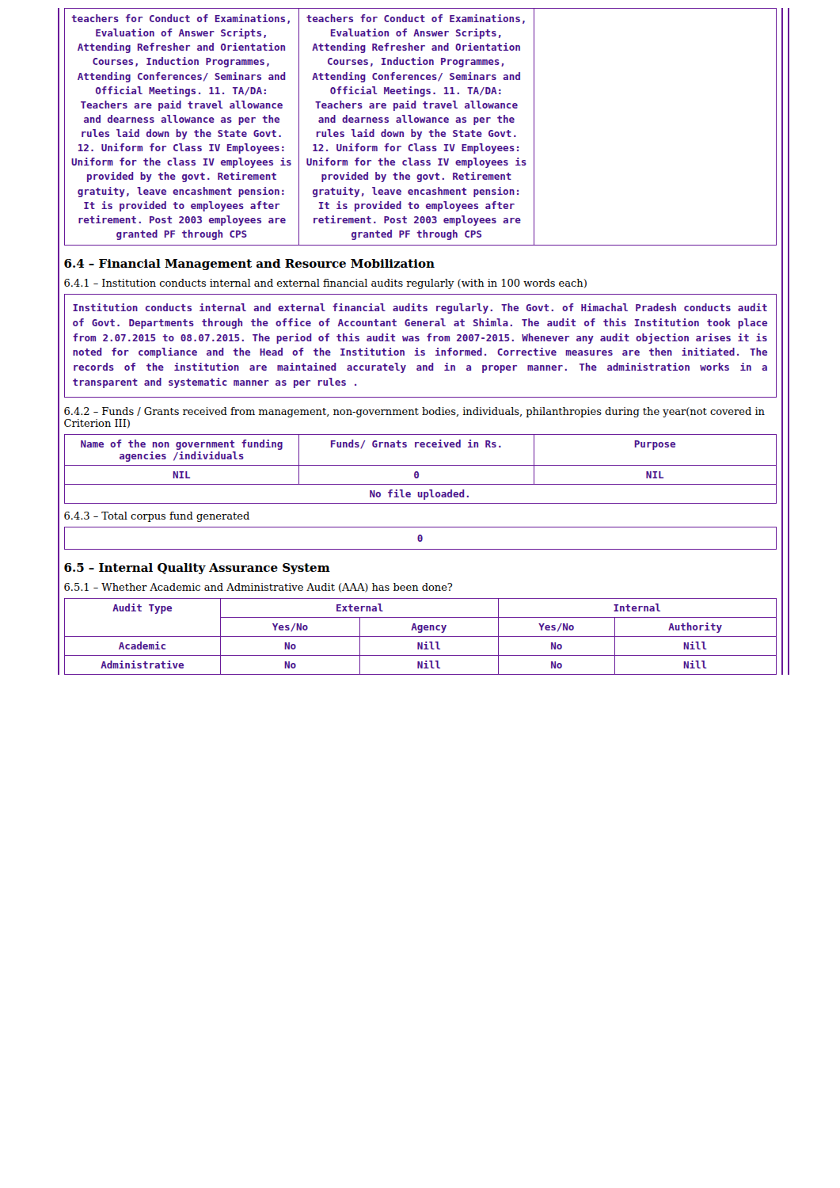| teachers for Conduct of Examinations, Evaluation of Answer Scripts, Attending Refresher and Orientation Courses, Induction Programmes, Attending Conferences/ Seminars and Official Meetings. 11. TA/DA: Teachers are paid travel allowance and dearness allowance as per the rules laid down by the State Govt. 12. Uniform for Class IV Employees: Uniform for the class IV employees is provided by the govt. Retirement gratuity, leave encashment pension: It is provided to employees after retirement. Post 2003 employees are granted PF through CPS | teachers for Conduct of Examinations, Evaluation of Answer Scripts, Attending Refresher and Orientation Courses, Induction Programmes, Attending Conferences/ Seminars and Official Meetings. 11. TA/DA: Teachers are paid travel allowance and dearness allowance as per the rules laid down by the State Govt. 12. Uniform for Class IV Employees: Uniform for the class IV employees is provided by the govt. Retirement gratuity, leave encashment pension: It is provided to employees after retirement. Post 2003 employees are granted PF through CPS | |
6.4 – Financial Management and Resource Mobilization
6.4.1 – Institution conducts internal and external financial audits regularly (with in 100 words each)
Institution conducts internal and external financial audits regularly. The Govt. of Himachal Pradesh conducts audit of Govt. Departments through the office of Accountant General at Shimla. The audit of this Institution took place from 2.07.2015 to 08.07.2015. The period of this audit was from 2007-2015. Whenever any audit objection arises it is noted for compliance and the Head of the Institution is informed. Corrective measures are then initiated. The records of the institution are maintained accurately and in a proper manner. The administration works in a transparent and systematic manner as per rules .
6.4.2 – Funds / Grants received from management, non-government bodies, individuals, philanthropies during the year(not covered in Criterion III)
| Name of the non government funding agencies /individuals | Funds/ Grnats received in Rs. | Purpose |
| NIL | 0 | NIL |
No file uploaded.
6.4.3 – Total corpus fund generated
0
6.5 – Internal Quality Assurance System
6.5.1 – Whether Academic and Administrative Audit (AAA) has been done?
| Audit Type | External | Internal |
| Yes/No | Agency | Yes/No | Authority |
| Academic | No | Nill | No | Nill |
| Administrative | No | Nill | No | Nill |